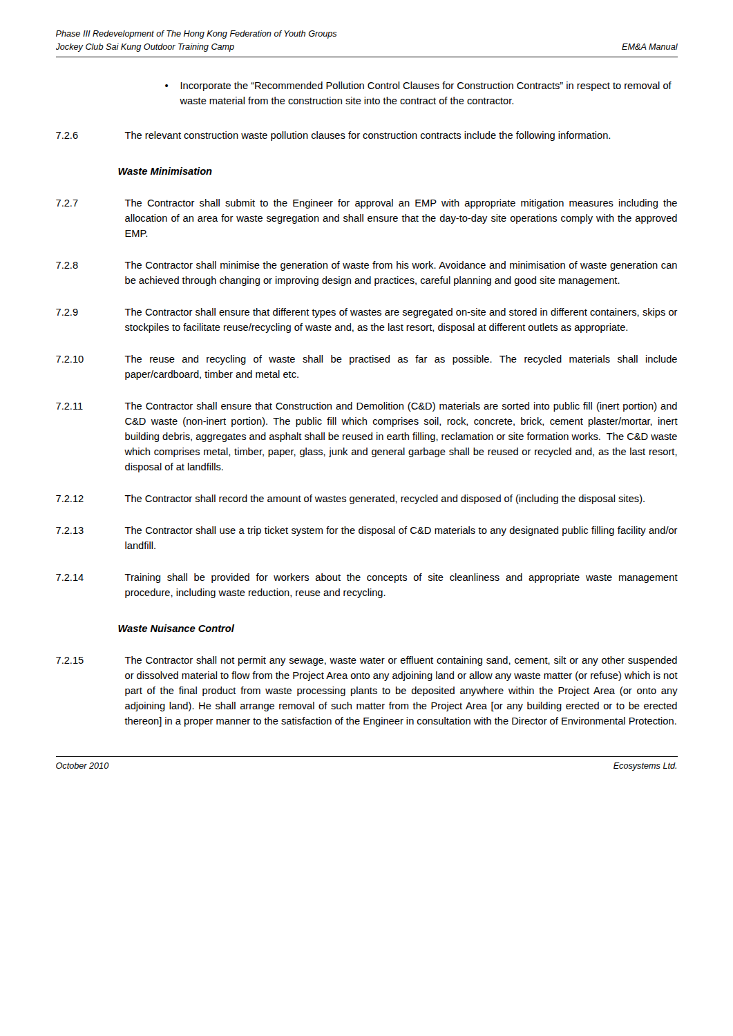Phase III Redevelopment of The Hong Kong Federation of Youth Groups
Jockey Club Sai Kung Outdoor Training Camp
EM&A Manual
• Incorporate the “Recommended Pollution Control Clauses for Construction Contracts” in respect to removal of waste material from the construction site into the contract of the contractor.
7.2.6
The relevant construction waste pollution clauses for construction contracts include the following information.
Waste Minimisation
7.2.7
The Contractor shall submit to the Engineer for approval an EMP with appropriate mitigation measures including the allocation of an area for waste segregation and shall ensure that the day-to-day site operations comply with the approved EMP.
7.2.8
The Contractor shall minimise the generation of waste from his work. Avoidance and minimisation of waste generation can be achieved through changing or improving design and practices, careful planning and good site management.
7.2.9
The Contractor shall ensure that different types of wastes are segregated on-site and stored in different containers, skips or stockpiles to facilitate reuse/recycling of waste and, as the last resort, disposal at different outlets as appropriate.
7.2.10
The reuse and recycling of waste shall be practised as far as possible. The recycled materials shall include paper/cardboard, timber and metal etc.
7.2.11
The Contractor shall ensure that Construction and Demolition (C&D) materials are sorted into public fill (inert portion) and C&D waste (non-inert portion). The public fill which comprises soil, rock, concrete, brick, cement plaster/mortar, inert building debris, aggregates and asphalt shall be reused in earth filling, reclamation or site formation works. The C&D waste which comprises metal, timber, paper, glass, junk and general garbage shall be reused or recycled and, as the last resort, disposal of at landfills.
7.2.12
The Contractor shall record the amount of wastes generated, recycled and disposed of (including the disposal sites).
7.2.13
The Contractor shall use a trip ticket system for the disposal of C&D materials to any designated public filling facility and/or landfill.
7.2.14
Training shall be provided for workers about the concepts of site cleanliness and appropriate waste management procedure, including waste reduction, reuse and recycling.
Waste Nuisance Control
7.2.15
The Contractor shall not permit any sewage, waste water or effluent containing sand, cement, silt or any other suspended or dissolved material to flow from the Project Area onto any adjoining land or allow any waste matter (or refuse) which is not part of the final product from waste processing plants to be deposited anywhere within the Project Area (or onto any adjoining land). He shall arrange removal of such matter from the Project Area [or any building erected or to be erected thereon] in a proper manner to the satisfaction of the Engineer in consultation with the Director of Environmental Protection.
October 2010
Ecosystems Ltd.